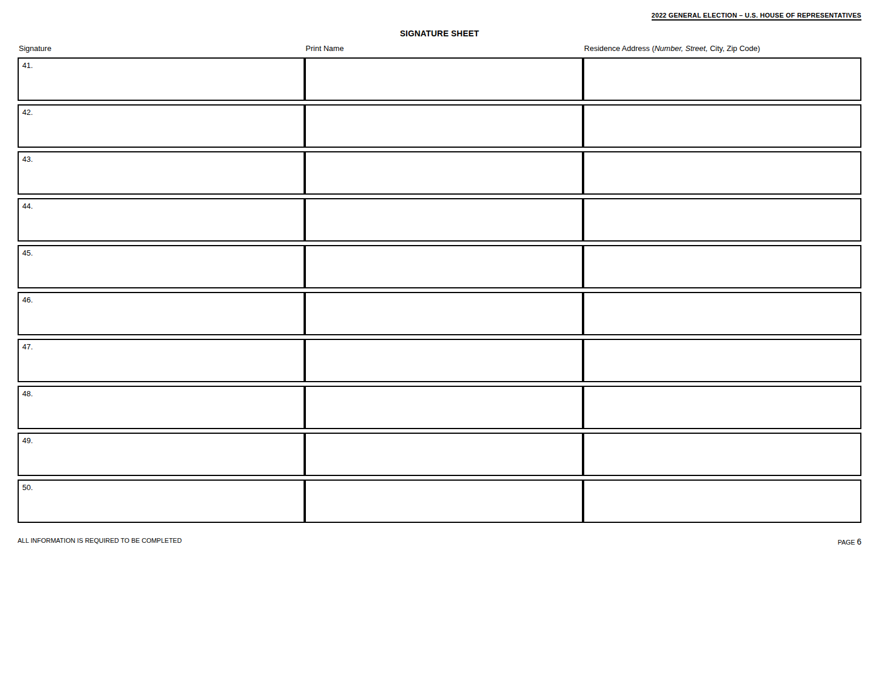2022 GENERAL ELECTION – U.S. HOUSE OF REPRESENTATIVES
SIGNATURE SHEET
| Signature | Print Name | Residence Address ( Number, Street, City, Zip Code) |
| --- | --- | --- |
| 41. | | |
| 42. | | |
| 43. | | |
| 44. | | |
| 45. | | |
| 46. | | |
| 47. | | |
| 48. | | |
| 49. | | |
| 50. | | |
ALL INFORMATION IS REQUIRED TO BE COMPLETED
PAGE 6